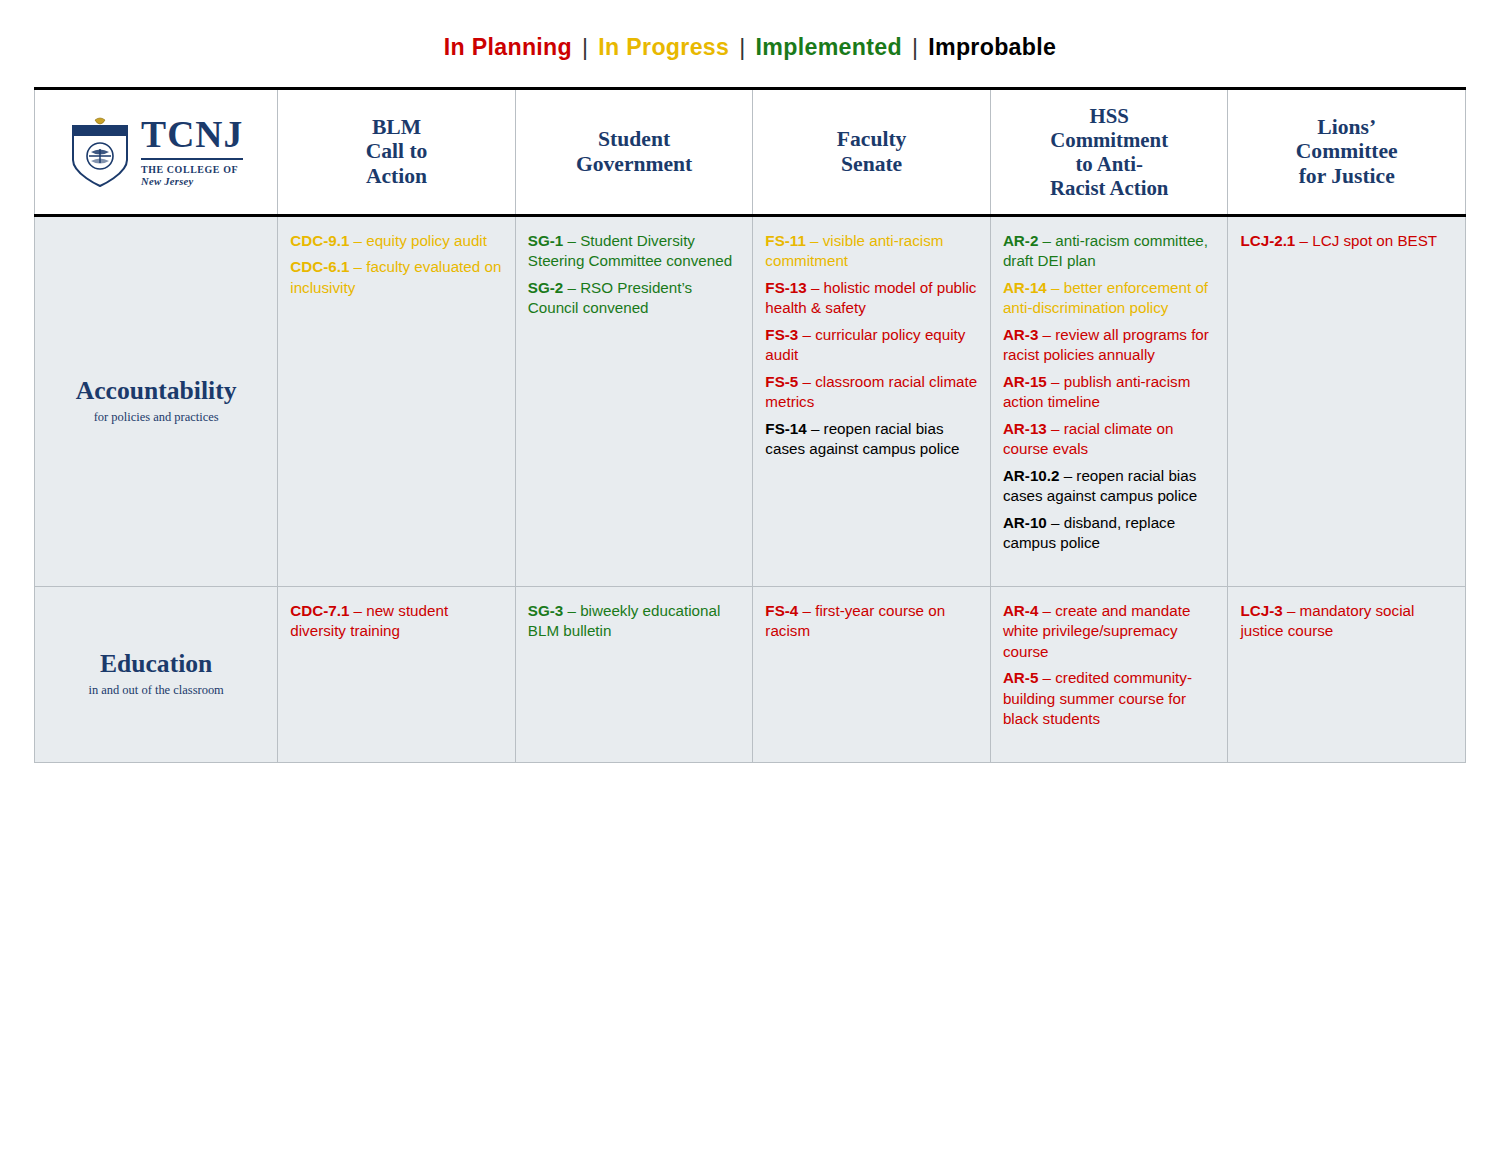In Planning|In Progress|Implemented|Improbable
| TCNJ The College of New Jersey | BLM Call to Action | Student Government | Faculty Senate | HSS Commitment to Anti- Racist Action | Lions’ Committee for Justice |
| --- | --- | --- | --- | --- | --- |
| Accountability for policies and practices | CDC-9.1 – equity policy audit CDC-6.1 – faculty evaluated on inclusivity | SG-1 – Student Diversity Steering Committee convened SG-2 – RSO President’s Council convened | FS-11 – visible anti-racism commitment FS-13 – holistic model of public health & safety FS-3 – curricular policy equity audit FS-5 – classroom racial climate metrics FS-14 – reopen racial bias cases against campus police | AR-2 – anti-racism committee, draft DEI plan AR-14 – better enforcement of anti-discrimination policy AR-3 – review all programs for racist policies annually AR-15 – publish anti-racism action timeline AR-13 – racial climate on course evals AR-10.2 – reopen racial bias cases against campus police AR-10 – disband, replace campus police | LCJ-2.1 – LCJ spot on BEST |
| Education in and out of the classroom | CDC-7.1 – new student diversity training | SG-3 – biweekly educational BLM bulletin | FS-4 – first-year course on racism | AR-4 – create and mandate white privilege/supremacy course AR-5 – credited community-building summer course for black students | LCJ-3 – mandatory social justice course |